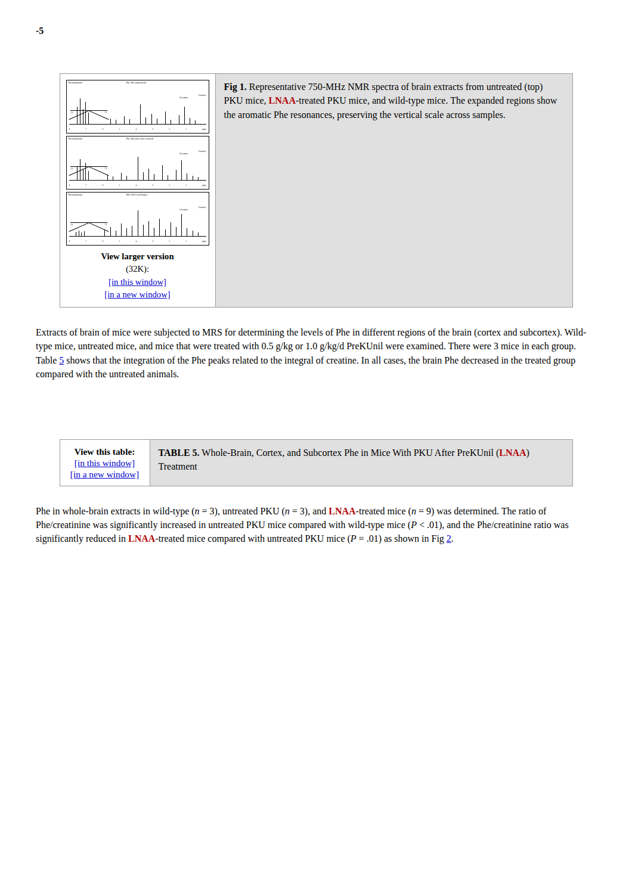-5
Phenylalanine Phe 283 (untreated) Creatine Lactate
7.47.2
87654321 ppm
Phenylalanine Phe 456 (low dose treated) Creatine Lactate
7.47.2
87654321 ppm
Phenylalanine BW 1823 (wild type) Creatine Lactate
7.47.2
87654321 ppm
View larger version
(32K):
[in this window] [in a new window]
Fig 1. Representative 750-MHz NMR spectra of brain extracts from untreated (top) PKU mice, LNAA-treated PKU mice, and wild-type mice. The expanded regions show the aromatic Phe resonances, preserving the vertical scale across samples.
Extracts of brain of mice were subjected to MRS for determining the levels of Phe in different regions of the brain (cortex and subcortex). Wild-type mice, untreated mice, and mice that were treated with 0.5 g/kg or 1.0 g/kg/d PreKUnil were examined. There were 3 mice in each group. Table 5 shows that the integration of the Phe peaks related to the integral of creatine. In all cases, the brain Phe decreased in the treated group compared with the untreated animals.
View this table:
[in this window] [in a new window]
TABLE 5. Whole-Brain, Cortex, and Subcortex Phe in Mice With PKU After PreKUnil (LNAA) Treatment
Phe in whole-brain extracts in wild-type (n = 3), untreated PKU (n = 3), and LNAA-treated mice (n = 9) was determined. The ratio of Phe/creatinine was significantly increased in untreated PKU mice compared with wild-type mice (P < .01), and the Phe/creatinine ratio was significantly reduced in LNAA-treated mice compared with untreated PKU mice (P = .01) as shown in Fig 2.